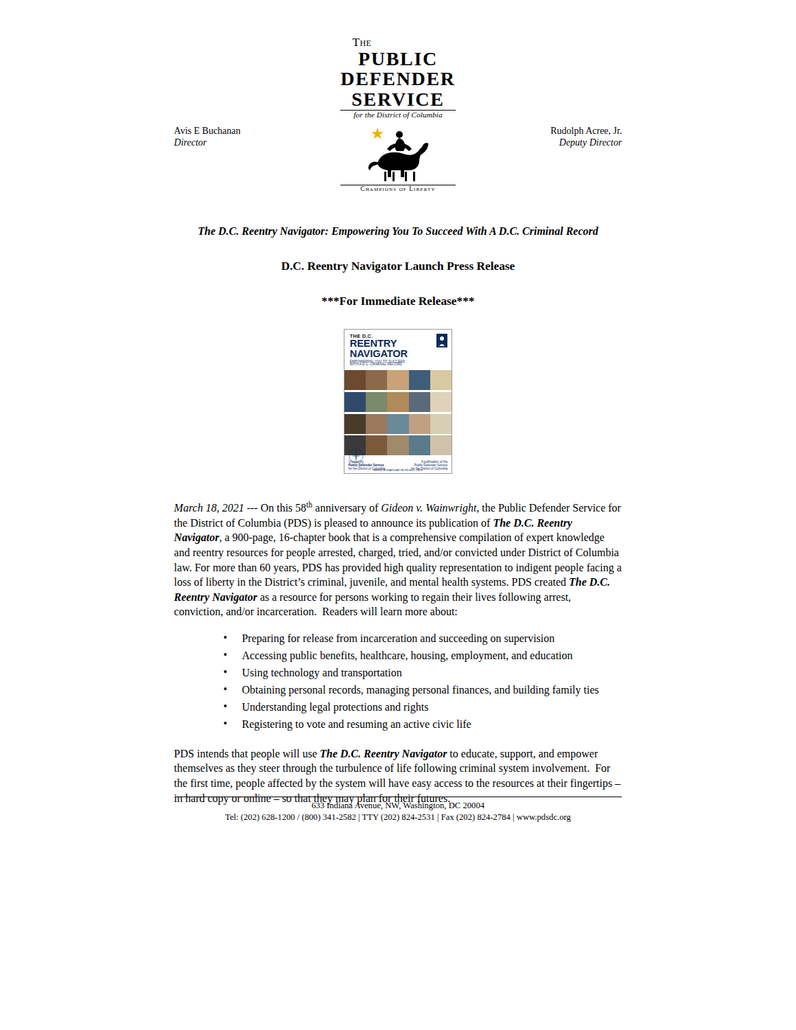The PUBLIC DEFENDER SERVICE for the District of Columbia Champions of Liberty
Avis E Buchanan
Director
Rudolph Acree, Jr.
Deputy Director
The D.C. Reentry Navigator: Empowering You To Succeed With A D.C. Criminal Record
D.C. Reentry Navigator Launch Press Release
***For Immediate Release***
THE D.C. REENTRY NAVIGATOR EMPOWERING YOU TO SUCCEED
WITH A D.C. CRIMINAL RECORD
Created by
Public Defender Service
for the District of Columbia
A publication of the
Public Defender Service
for the District of Columbia
REENTRYNAVIGATOR.PDSDC.ORG
March 18, 2021 --- On this 58th anniversary of Gideon v. Wainwright, the Public Defender Service for the District of Columbia (PDS) is pleased to announce its publication of The D.C. Reentry Navigator, a 900-page, 16-chapter book that is a comprehensive compilation of expert knowledge and reentry resources for people arrested, charged, tried, and/or convicted under District of Columbia law. For more than 60 years, PDS has provided high quality representation to indigent people facing a loss of liberty in the District’s criminal, juvenile, and mental health systems. PDS created The D.C. Reentry Navigator as a resource for persons working to regain their lives following arrest, conviction, and/or incarceration. Readers will learn more about:
Preparing for release from incarceration and succeeding on supervision
Accessing public benefits, healthcare, housing, employment, and education
Using technology and transportation
Obtaining personal records, managing personal finances, and building family ties
Understanding legal protections and rights
Registering to vote and resuming an active civic life
PDS intends that people will use The D.C. Reentry Navigator to educate, support, and empower themselves as they steer through the turbulence of life following criminal system involvement. For the first time, people affected by the system will have easy access to the resources at their fingertips – in hard copy or online – so that they may plan for their futures.
633 Indiana Avenue, NW, Washington, DC 20004
Tel: (202) 628-1200 / (800) 341-2582 | TTY (202) 824-2531 | Fax (202) 824-2784 | www.pdsdc.org